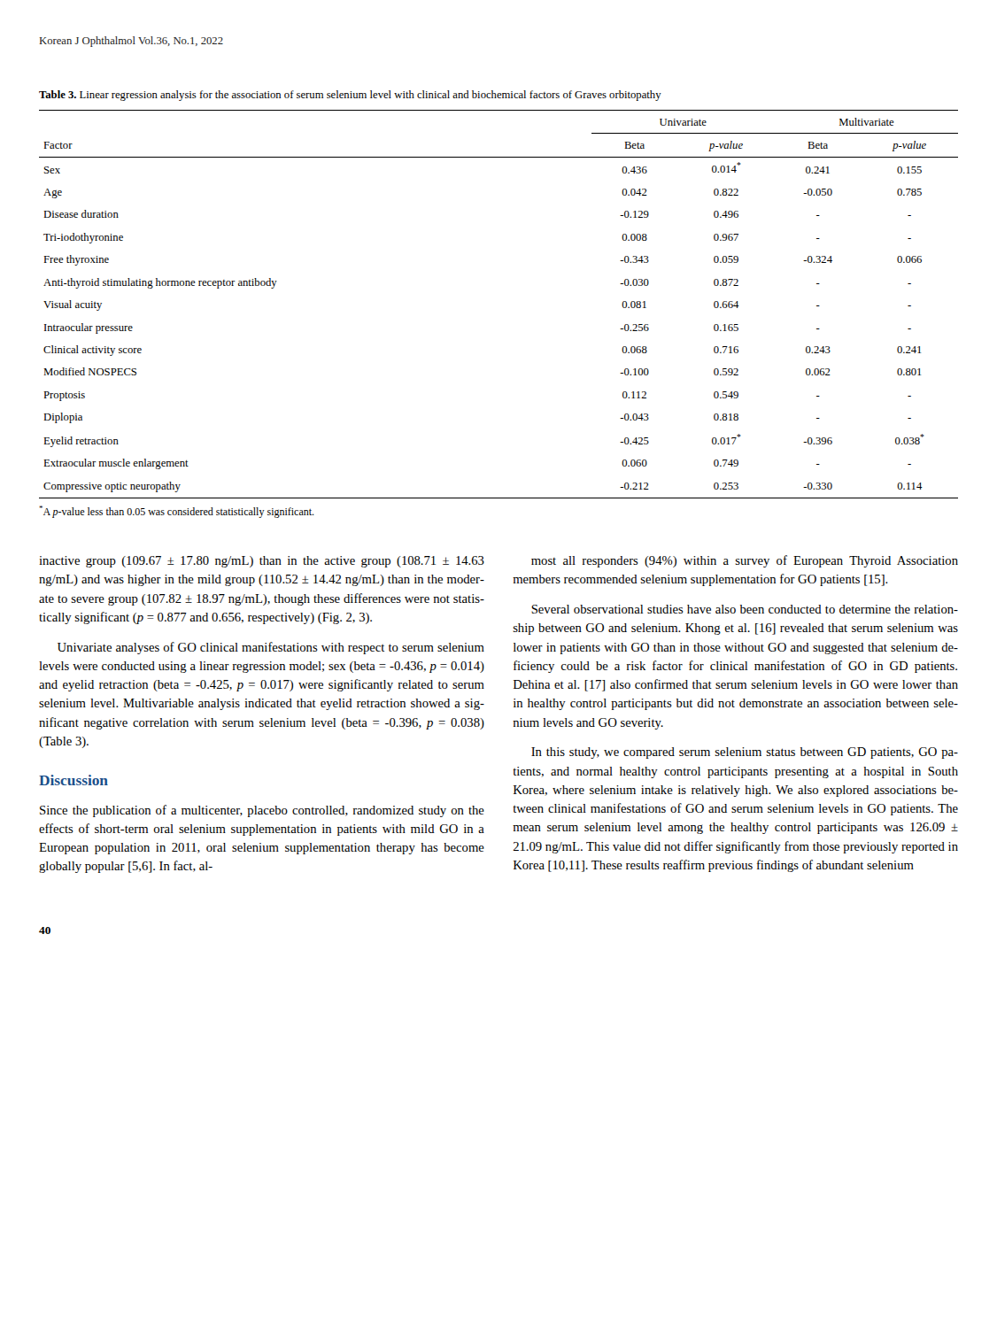Korean J Ophthalmol Vol.36, No.1, 2022
Table 3. Linear regression analysis for the association of serum selenium level with clinical and biochemical factors of Graves orbitopathy
| Factor | Univariate | Multivariate |
| --- | --- | --- |
| Beta | p -value | Beta | p -value |
| Sex | 0.436 | 0.014 * | 0.241 | 0.155 |
| Age | 0.042 | 0.822 | -0.050 | 0.785 |
| Disease duration | -0.129 | 0.496 | - | - |
| Tri-iodothyronine | 0.008 | 0.967 | - | - |
| Free thyroxine | -0.343 | 0.059 | -0.324 | 0.066 |
| Anti-thyroid stimulating hormone receptor antibody | -0.030 | 0.872 | - | - |
| Visual acuity | 0.081 | 0.664 | - | - |
| Intraocular pressure | -0.256 | 0.165 | - | - |
| Clinical activity score | 0.068 | 0.716 | 0.243 | 0.241 |
| Modified NOSPECS | -0.100 | 0.592 | 0.062 | 0.801 |
| Proptosis | 0.112 | 0.549 | - | - |
| Diplopia | -0.043 | 0.818 | - | - |
| Eyelid retraction | -0.425 | 0.017 * | -0.396 | 0.038 * |
| Extraocular muscle enlargement | 0.060 | 0.749 | - | - |
| Compressive optic neuropathy | -0.212 | 0.253 | -0.330 | 0.114 |
*A p-value less than 0.05 was considered statistically significant.
inactive group (109.67 ± 17.80 ng/mL) than in the active group (108.71 ± 14.63 ng/mL) and was higher in the mild group (110.52 ± 14.42 ng/mL) than in the moderate to severe group (107.82 ± 18.97 ng/mL), though these differences were not statistically significant (p = 0.877 and 0.656, respectively) (Fig. 2, 3).
Univariate analyses of GO clinical manifestations with respect to serum selenium levels were conducted using a linear regression model; sex (beta = -0.436, p = 0.014) and eyelid retraction (beta = -0.425, p = 0.017) were significantly related to serum selenium level. Multivariable analysis indicated that eyelid retraction showed a significant negative correlation with serum selenium level (beta = -0.396, p = 0.038) (Table 3).
Discussion
Since the publication of a multicenter, placebo controlled, randomized study on the effects of short-term oral selenium supplementation in patients with mild GO in a European population in 2011, oral selenium supplementation therapy has become globally popular [5,6]. In fact, al-
most all responders (94%) within a survey of European Thyroid Association members recommended selenium supplementation for GO patients [15].
Several observational studies have also been conducted to determine the relationship between GO and selenium. Khong et al. [16] revealed that serum selenium was lower in patients with GO than in those without GO and suggested that selenium deficiency could be a risk factor for clinical manifestation of GO in GD patients. Dehina et al. [17] also confirmed that serum selenium levels in GO were lower than in healthy control participants but did not demonstrate an association between selenium levels and GO severity.
In this study, we compared serum selenium status between GD patients, GO patients, and normal healthy control participants presenting at a hospital in South Korea, where selenium intake is relatively high. We also explored associations between clinical manifestations of GO and serum selenium levels in GO patients. The mean serum selenium level among the healthy control participants was 126.09 ± 21.09 ng/mL. This value did not differ significantly from those previously reported in Korea [10,11]. These results reaffirm previous findings of abundant selenium
40